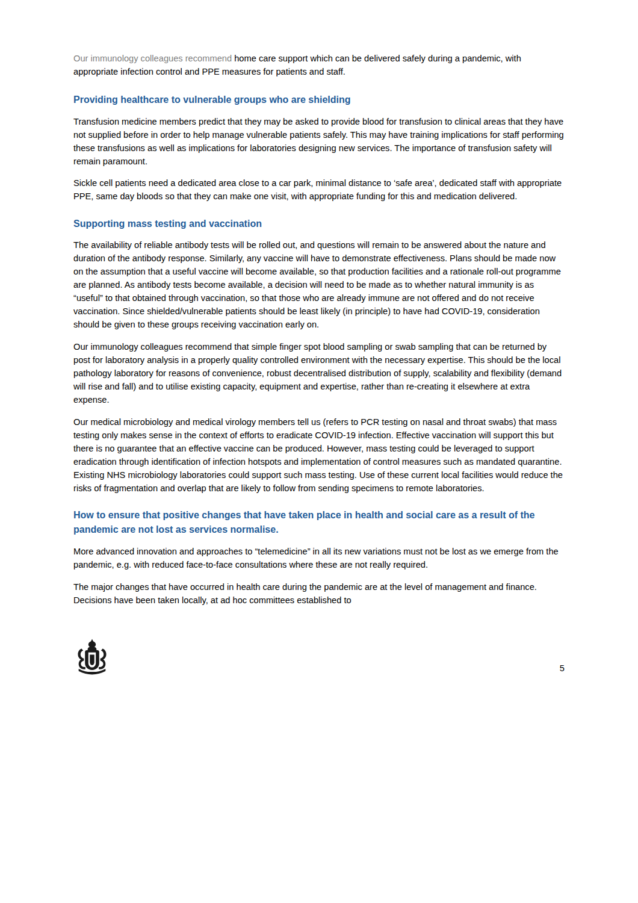Our immunology colleagues recommend home care support which can be delivered safely during a pandemic, with appropriate infection control and PPE measures for patients and staff.
Providing healthcare to vulnerable groups who are shielding
Transfusion medicine members predict that they may be asked to provide blood for transfusion to clinical areas that they have not supplied before in order to help manage vulnerable patients safely. This may have training implications for staff performing these transfusions as well as implications for laboratories designing new services. The importance of transfusion safety will remain paramount.
Sickle cell patients need a dedicated area close to a car park, minimal distance to ‘safe area’, dedicated staff with appropriate PPE, same day bloods so that they can make one visit, with appropriate funding for this and medication delivered.
Supporting mass testing and vaccination
The availability of reliable antibody tests will be rolled out, and questions will remain to be answered about the nature and duration of the antibody response. Similarly, any vaccine will have to demonstrate effectiveness. Plans should be made now on the assumption that a useful vaccine will become available, so that production facilities and a rationale roll-out programme are planned. As antibody tests become available, a decision will need to be made as to whether natural immunity is as “useful” to that obtained through vaccination, so that those who are already immune are not offered and do not receive vaccination. Since shielded/vulnerable patients should be least likely (in principle) to have had COVID-19, consideration should be given to these groups receiving vaccination early on.
Our immunology colleagues recommend that simple finger spot blood sampling or swab sampling that can be returned by post for laboratory analysis in a properly quality controlled environment with the necessary expertise. This should be the local pathology laboratory for reasons of convenience, robust decentralised distribution of supply, scalability and flexibility (demand will rise and fall) and to utilise existing capacity, equipment and expertise, rather than re-creating it elsewhere at extra expense.
Our medical microbiology and medical virology members tell us (refers to PCR testing on nasal and throat swabs) that mass testing only makes sense in the context of efforts to eradicate COVID-19 infection. Effective vaccination will support this but there is no guarantee that an effective vaccine can be produced. However, mass testing could be leveraged to support eradication through identification of infection hotspots and implementation of control measures such as mandated quarantine. Existing NHS microbiology laboratories could support such mass testing. Use of these current local facilities would reduce the risks of fragmentation and overlap that are likely to follow from sending specimens to remote laboratories.
How to ensure that positive changes that have taken place in health and social care as a result of the pandemic are not lost as services normalise.
More advanced innovation and approaches to “telemedicine” in all its new variations must not be lost as we emerge from the pandemic, e.g. with reduced face-to-face consultations where these are not really required.
The major changes that have occurred in health care during the pandemic are at the level of management and finance. Decisions have been taken locally, at ad hoc committees established to
5